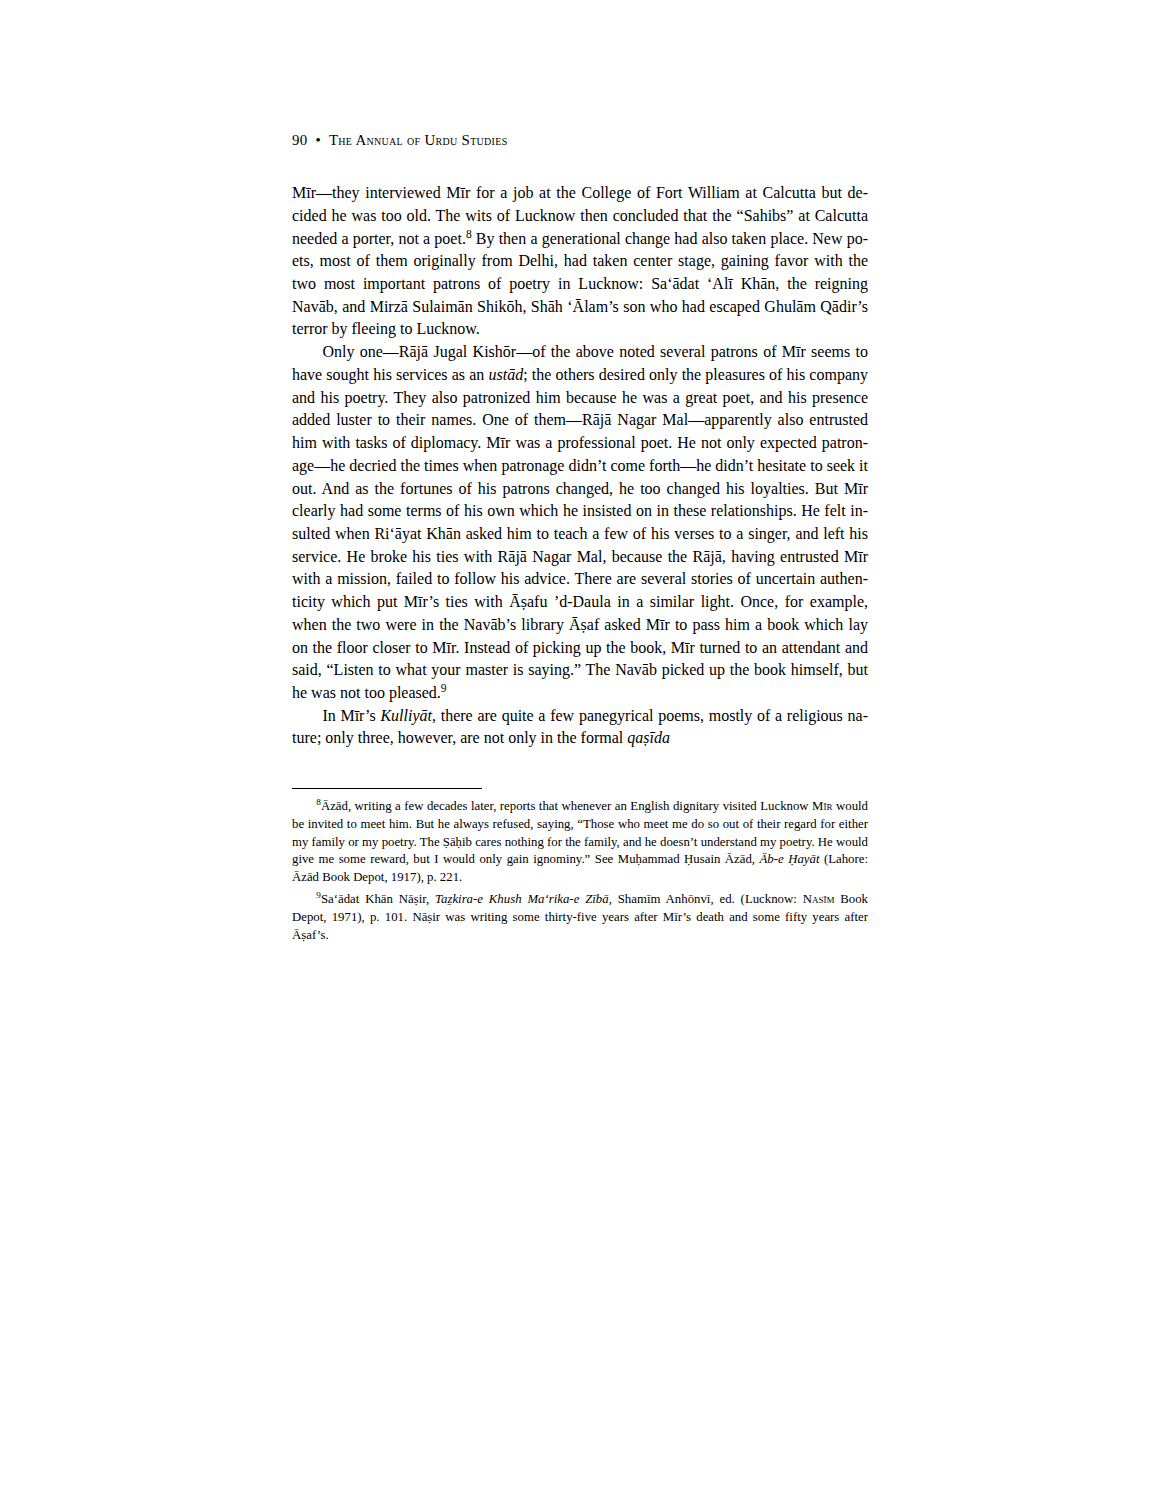90 • The Annual of Urdu Studies
Mīr—they interviewed Mīr for a job at the College of Fort William at Calcutta but decided he was too old. The wits of Lucknow then concluded that the “Sahibs” at Calcutta needed a porter, not a poet.8 By then a generational change had also taken place. New poets, most of them originally from Delhi, had taken center stage, gaining favor with the two most important patrons of poetry in Lucknow: Sa‘ādat ‘Alī Khān, the reigning Navāb, and Mirzā Sulaimān Shikōh, Shāh ‘Ālam’s son who had escaped Ghulām Qādir’s terror by fleeing to Lucknow.
Only one—Rājā Jugal Kishōr—of the above noted several patrons of Mīr seems to have sought his services as an ustād; the others desired only the pleasures of his company and his poetry. They also patronized him because he was a great poet, and his presence added luster to their names. One of them—Rājā Nagar Mal—apparently also entrusted him with tasks of diplomacy. Mīr was a professional poet. He not only expected patronage—he decried the times when patronage didn’t come forth—he didn’t hesitate to seek it out. And as the fortunes of his patrons changed, he too changed his loyalties. But Mīr clearly had some terms of his own which he insisted on in these relationships. He felt insulted when Ri‘āyat Khān asked him to teach a few of his verses to a singer, and left his service. He broke his ties with Rājā Nagar Mal, because the Rājā, having entrusted Mīr with a mission, failed to follow his advice. There are several stories of uncertain authenticity which put Mīr’s ties with Āṣafu ’d-Daula in a similar light. Once, for example, when the two were in the Navāb’s library Āṣaf asked Mīr to pass him a book which lay on the floor closer to Mīr. Instead of picking up the book, Mīr turned to an attendant and said, “Listen to what your master is saying.” The Navāb picked up the book himself, but he was not too pleased.9
In Mīr’s Kulliyāt, there are quite a few panegyrical poems, mostly of a religious nature; only three, however, are not only in the formal qaṣīda
8Āzād, writing a few decades later, reports that whenever an English dignitary visited Lucknow Mīr would be invited to meet him. But he always refused, saying, “Those who meet me do so out of their regard for either my family or my poetry. The Ṣāḥib cares nothing for the family, and he doesn’t understand my poetry. He would give me some reward, but I would only gain ignominy.” See Muḥammad Ḥusain Āzād, Āb-e Ḥayāt (Lahore: Āzād Book Depot, 1917), p. 221.
9Sa‘ādat Khān Nāṣir, Taẕkira-e Khush Ma‘rika-e Zībā, Shamīm Anhōnvī, ed. (Lucknow: Nasīm Book Depot, 1971), p. 101. Nāṣir was writing some thirty-five years after Mīr’s death and some fifty years after Āṣaf’s.